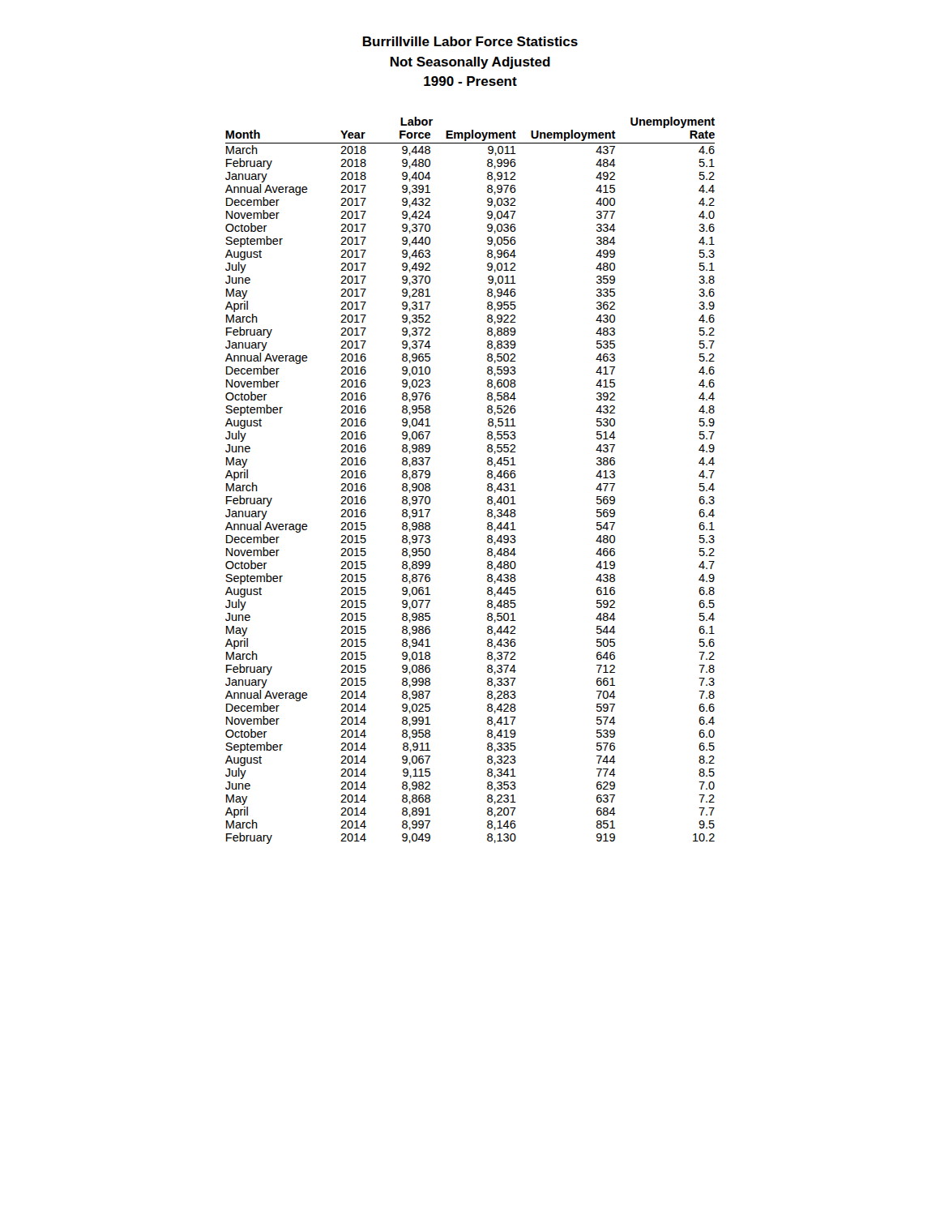Burrillville Labor Force Statistics
Not Seasonally Adjusted
1990 - Present
| | | Labor | | | Unemployment |
| --- | --- | --- | --- | --- | --- |
| Month | Year | Force | Employment | Unemployment | Rate |
| March | 2018 | 9,448 | 9,011 | 437 | 4.6 |
| February | 2018 | 9,480 | 8,996 | 484 | 5.1 |
| January | 2018 | 9,404 | 8,912 | 492 | 5.2 |
| Annual Average | 2017 | 9,391 | 8,976 | 415 | 4.4 |
| December | 2017 | 9,432 | 9,032 | 400 | 4.2 |
| November | 2017 | 9,424 | 9,047 | 377 | 4.0 |
| October | 2017 | 9,370 | 9,036 | 334 | 3.6 |
| September | 2017 | 9,440 | 9,056 | 384 | 4.1 |
| August | 2017 | 9,463 | 8,964 | 499 | 5.3 |
| July | 2017 | 9,492 | 9,012 | 480 | 5.1 |
| June | 2017 | 9,370 | 9,011 | 359 | 3.8 |
| May | 2017 | 9,281 | 8,946 | 335 | 3.6 |
| April | 2017 | 9,317 | 8,955 | 362 | 3.9 |
| March | 2017 | 9,352 | 8,922 | 430 | 4.6 |
| February | 2017 | 9,372 | 8,889 | 483 | 5.2 |
| January | 2017 | 9,374 | 8,839 | 535 | 5.7 |
| Annual Average | 2016 | 8,965 | 8,502 | 463 | 5.2 |
| December | 2016 | 9,010 | 8,593 | 417 | 4.6 |
| November | 2016 | 9,023 | 8,608 | 415 | 4.6 |
| October | 2016 | 8,976 | 8,584 | 392 | 4.4 |
| September | 2016 | 8,958 | 8,526 | 432 | 4.8 |
| August | 2016 | 9,041 | 8,511 | 530 | 5.9 |
| July | 2016 | 9,067 | 8,553 | 514 | 5.7 |
| June | 2016 | 8,989 | 8,552 | 437 | 4.9 |
| May | 2016 | 8,837 | 8,451 | 386 | 4.4 |
| April | 2016 | 8,879 | 8,466 | 413 | 4.7 |
| March | 2016 | 8,908 | 8,431 | 477 | 5.4 |
| February | 2016 | 8,970 | 8,401 | 569 | 6.3 |
| January | 2016 | 8,917 | 8,348 | 569 | 6.4 |
| Annual Average | 2015 | 8,988 | 8,441 | 547 | 6.1 |
| December | 2015 | 8,973 | 8,493 | 480 | 5.3 |
| November | 2015 | 8,950 | 8,484 | 466 | 5.2 |
| October | 2015 | 8,899 | 8,480 | 419 | 4.7 |
| September | 2015 | 8,876 | 8,438 | 438 | 4.9 |
| August | 2015 | 9,061 | 8,445 | 616 | 6.8 |
| July | 2015 | 9,077 | 8,485 | 592 | 6.5 |
| June | 2015 | 8,985 | 8,501 | 484 | 5.4 |
| May | 2015 | 8,986 | 8,442 | 544 | 6.1 |
| April | 2015 | 8,941 | 8,436 | 505 | 5.6 |
| March | 2015 | 9,018 | 8,372 | 646 | 7.2 |
| February | 2015 | 9,086 | 8,374 | 712 | 7.8 |
| January | 2015 | 8,998 | 8,337 | 661 | 7.3 |
| Annual Average | 2014 | 8,987 | 8,283 | 704 | 7.8 |
| December | 2014 | 9,025 | 8,428 | 597 | 6.6 |
| November | 2014 | 8,991 | 8,417 | 574 | 6.4 |
| October | 2014 | 8,958 | 8,419 | 539 | 6.0 |
| September | 2014 | 8,911 | 8,335 | 576 | 6.5 |
| August | 2014 | 9,067 | 8,323 | 744 | 8.2 |
| July | 2014 | 9,115 | 8,341 | 774 | 8.5 |
| June | 2014 | 8,982 | 8,353 | 629 | 7.0 |
| May | 2014 | 8,868 | 8,231 | 637 | 7.2 |
| April | 2014 | 8,891 | 8,207 | 684 | 7.7 |
| March | 2014 | 8,997 | 8,146 | 851 | 9.5 |
| February | 2014 | 9,049 | 8,130 | 919 | 10.2 |